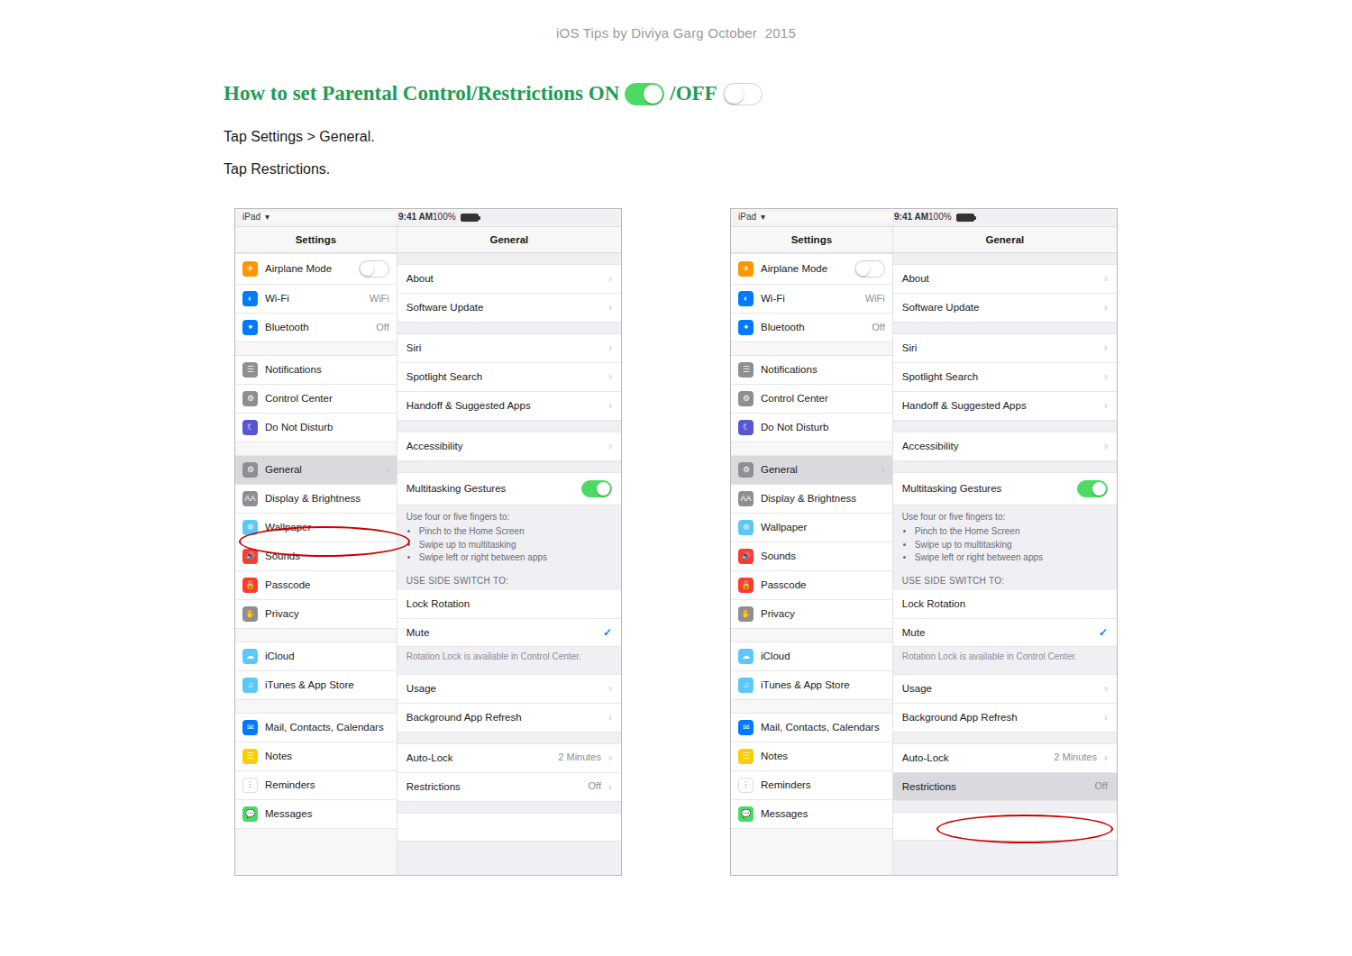iOS Tips by Diviya Garg October 2015
How to set Parental Control/Restrictions ON /OFF
Tap Settings > General.
Tap Restrictions.
iPad▾
9:41 AM
100%
Settings
General
✈Airplane Mode
◐Wi-Fi WiFi
✦Bluetooth Off
☰Notifications
⚙Control Center
☾Do Not Disturb
⚙General›
AA Display & Brightness
❊Wallpaper
🔊Sounds
🔒Passcode
✋Privacy
☁iCloud
♫iTunes & App Store
✉Mail, Contacts, Calendars
☰Notes
⋮Reminders
💬Messages
About›
Software Update›
Siri›
Spotlight Search›
Handoff & Suggested Apps›
Accessibility›
Multitasking Gestures
Use four or five fingers to:
Pinch to the Home Screen
Swipe up to multitasking
Swipe left or right between apps
USE SIDE SWITCH TO:
Lock Rotation
Mute✓
Rotation Lock is available in Control Center.
Usage›
Background App Refresh›
Auto-Lock 2 Minutes›
Restrictions Off›
iPad▾
9:41 AM
100%
Settings
General
✈Airplane Mode
◐Wi-Fi WiFi
✦Bluetooth Off
☰Notifications
⚙Control Center
☾Do Not Disturb
⚙General›
AA Display & Brightness
❊Wallpaper
🔊Sounds
🔒Passcode
✋Privacy
☁iCloud
♫iTunes & App Store
✉Mail, Contacts, Calendars
☰Notes
⋮Reminders
💬Messages
About›
Software Update›
Siri›
Spotlight Search›
Handoff & Suggested Apps›
Accessibility›
Multitasking Gestures
Use four or five fingers to:
Pinch to the Home Screen
Swipe up to multitasking
Swipe left or right between apps
USE SIDE SWITCH TO:
Lock Rotation
Mute✓
Rotation Lock is available in Control Center.
Usage›
Background App Refresh›
Auto-Lock 2 Minutes›
Restrictions Off